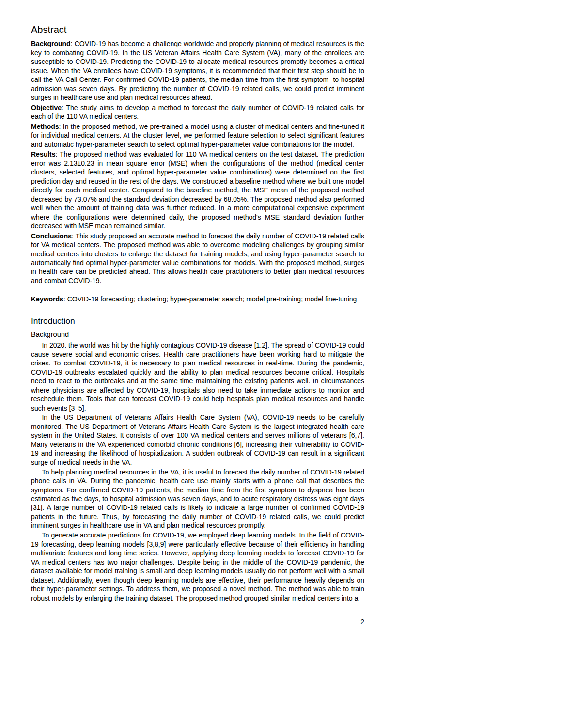Abstract
Background: COVID-19 has become a challenge worldwide and properly planning of medical resources is the key to combating COVID-19. In the US Veteran Affairs Health Care System (VA), many of the enrollees are susceptible to COVID-19. Predicting the COVID-19 to allocate medical resources promptly becomes a critical issue. When the VA enrollees have COVID-19 symptoms, it is recommended that their first step should be to call the VA Call Center. For confirmed COVID-19 patients, the median time from the first symptom to hospital admission was seven days. By predicting the number of COVID-19 related calls, we could predict imminent surges in healthcare use and plan medical resources ahead.
Objective: The study aims to develop a method to forecast the daily number of COVID-19 related calls for each of the 110 VA medical centers.
Methods: In the proposed method, we pre-trained a model using a cluster of medical centers and fine-tuned it for individual medical centers. At the cluster level, we performed feature selection to select significant features and automatic hyper-parameter search to select optimal hyper-parameter value combinations for the model.
Results: The proposed method was evaluated for 110 VA medical centers on the test dataset. The prediction error was 2.13±0.23 in mean square error (MSE) when the configurations of the method (medical center clusters, selected features, and optimal hyper-parameter value combinations) were determined on the first prediction day and reused in the rest of the days. We constructed a baseline method where we built one model directly for each medical center. Compared to the baseline method, the MSE mean of the proposed method decreased by 73.07% and the standard deviation decreased by 68.05%. The proposed method also performed well when the amount of training data was further reduced. In a more computational expensive experiment where the configurations were determined daily, the proposed method's MSE standard deviation further decreased with MSE mean remained similar.
Conclusions: This study proposed an accurate method to forecast the daily number of COVID-19 related calls for VA medical centers. The proposed method was able to overcome modeling challenges by grouping similar medical centers into clusters to enlarge the dataset for training models, and using hyper-parameter search to automatically find optimal hyper-parameter value combinations for models. With the proposed method, surges in health care can be predicted ahead. This allows health care practitioners to better plan medical resources and combat COVID-19.
Keywords: COVID-19 forecasting; clustering; hyper-parameter search; model pre-training; model fine-tuning
Introduction
Background
In 2020, the world was hit by the highly contagious COVID-19 disease [1,2]. The spread of COVID-19 could cause severe social and economic crises. Health care practitioners have been working hard to mitigate the crises. To combat COVID-19, it is necessary to plan medical resources in real-time. During the pandemic, COVID-19 outbreaks escalated quickly and the ability to plan medical resources become critical. Hospitals need to react to the outbreaks and at the same time maintaining the existing patients well. In circumstances where physicians are affected by COVID-19, hospitals also need to take immediate actions to monitor and reschedule them. Tools that can forecast COVID-19 could help hospitals plan medical resources and handle such events [3–5].
In the US Department of Veterans Affairs Health Care System (VA), COVID-19 needs to be carefully monitored. The US Department of Veterans Affairs Health Care System is the largest integrated health care system in the United States. It consists of over 100 VA medical centers and serves millions of veterans [6,7]. Many veterans in the VA experienced comorbid chronic conditions [6], increasing their vulnerability to COVID-19 and increasing the likelihood of hospitalization. A sudden outbreak of COVID-19 can result in a significant surge of medical needs in the VA.
To help planning medical resources in the VA, it is useful to forecast the daily number of COVID-19 related phone calls in VA. During the pandemic, health care use mainly starts with a phone call that describes the symptoms. For confirmed COVID-19 patients, the median time from the first symptom to dyspnea has been estimated as five days, to hospital admission was seven days, and to acute respiratory distress was eight days [31]. A large number of COVID-19 related calls is likely to indicate a large number of confirmed COVID-19 patients in the future. Thus, by forecasting the daily number of COVID-19 related calls, we could predict imminent surges in healthcare use in VA and plan medical resources promptly.
To generate accurate predictions for COVID-19, we employed deep learning models. In the field of COVID-19 forecasting, deep learning models [3,8,9] were particularly effective because of their efficiency in handling multivariate features and long time series. However, applying deep learning models to forecast COVID-19 for VA medical centers has two major challenges. Despite being in the middle of the COVID-19 pandemic, the dataset available for model training is small and deep learning models usually do not perform well with a small dataset. Additionally, even though deep learning models are effective, their performance heavily depends on their hyper-parameter settings. To address them, we proposed a novel method. The method was able to train robust models by enlarging the training dataset. The proposed method grouped similar medical centers into a
2